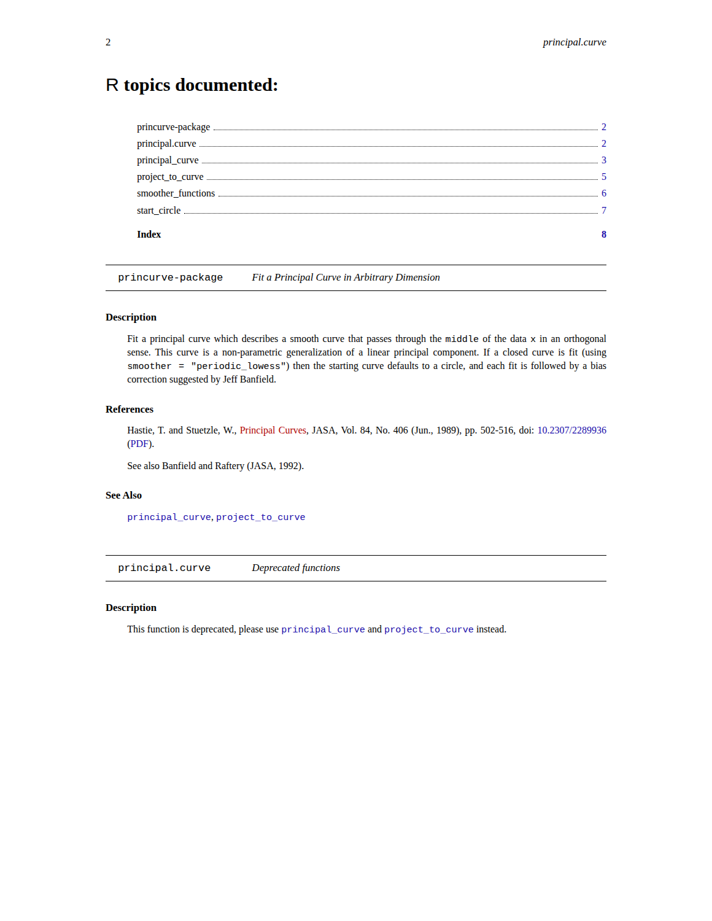2
principal.curve
R topics documented:
princurve-package 2
principal.curve 2
principal_curve 3
project_to_curve 5
smoother_functions 6
start_circle 7
Index 8
princurve-package Fit a Principal Curve in Arbitrary Dimension
Description
Fit a principal curve which describes a smooth curve that passes through the middle of the data x in an orthogonal sense. This curve is a non-parametric generalization of a linear principal component. If a closed curve is fit (using smoother = "periodic_lowess") then the starting curve defaults to a circle, and each fit is followed by a bias correction suggested by Jeff Banfield.
References
Hastie, T. and Stuetzle, W., Principal Curves, JASA, Vol. 84, No. 406 (Jun., 1989), pp. 502-516, doi: 10.2307/2289936 (PDF).
See also Banfield and Raftery (JASA, 1992).
See Also
principal_curve, project_to_curve
principal.curve Deprecated functions
Description
This function is deprecated, please use principal_curve and project_to_curve instead.